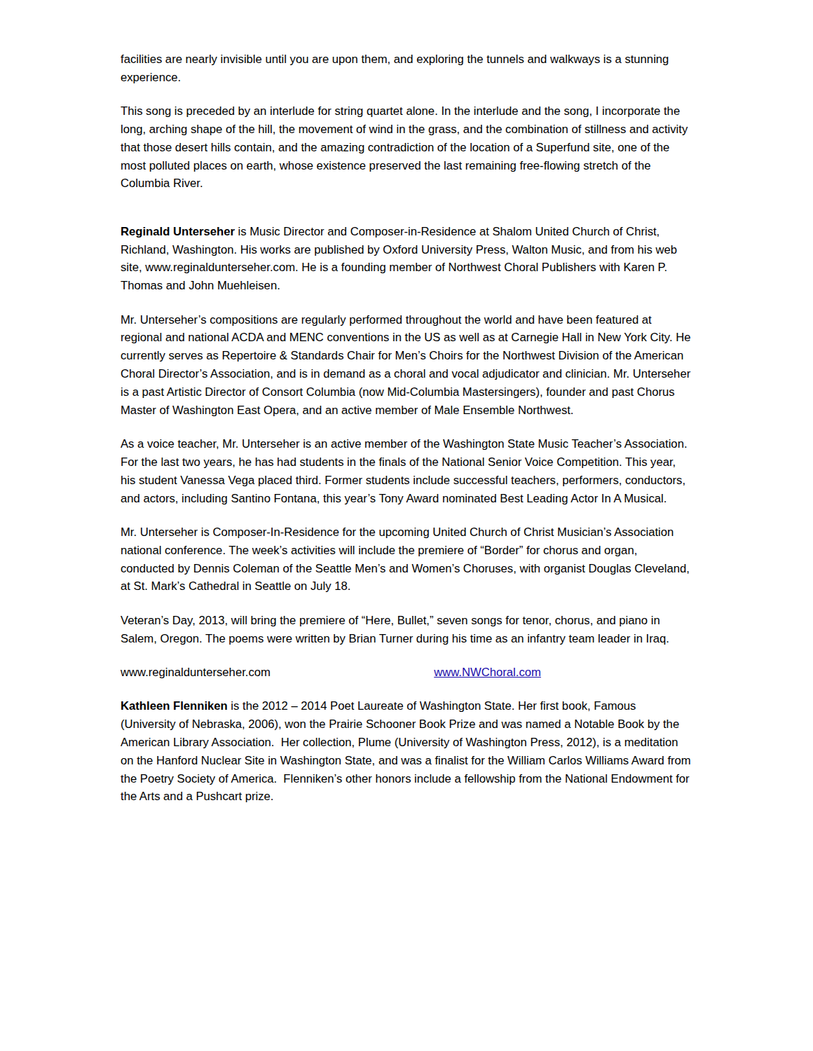facilities are nearly invisible until you are upon them, and exploring the tunnels and walkways is a stunning experience.
This song is preceded by an interlude for string quartet alone. In the interlude and the song, I incorporate the long, arching shape of the hill, the movement of wind in the grass, and the combination of stillness and activity that those desert hills contain, and the amazing contradiction of the location of a Superfund site, one of the most polluted places on earth, whose existence preserved the last remaining free-flowing stretch of the Columbia River.
Reginald Unterseher is Music Director and Composer-in-Residence at Shalom United Church of Christ, Richland, Washington. His works are published by Oxford University Press, Walton Music, and from his web site, www.reginaldunterseher.com. He is a founding member of Northwest Choral Publishers with Karen P. Thomas and John Muehleisen.
Mr. Unterseher’s compositions are regularly performed throughout the world and have been featured at regional and national ACDA and MENC conventions in the US as well as at Carnegie Hall in New York City. He currently serves as Repertoire & Standards Chair for Men’s Choirs for the Northwest Division of the American Choral Director’s Association, and is in demand as a choral and vocal adjudicator and clinician. Mr. Unterseher is a past Artistic Director of Consort Columbia (now Mid-Columbia Mastersingers), founder and past Chorus Master of Washington East Opera, and an active member of Male Ensemble Northwest.
As a voice teacher, Mr. Unterseher is an active member of the Washington State Music Teacher’s Association. For the last two years, he has had students in the finals of the National Senior Voice Competition. This year, his student Vanessa Vega placed third. Former students include successful teachers, performers, conductors, and actors, including Santino Fontana, this year’s Tony Award nominated Best Leading Actor In A Musical.
Mr. Unterseher is Composer-In-Residence for the upcoming United Church of Christ Musician’s Association national conference. The week’s activities will include the premiere of “Border” for chorus and organ, conducted by Dennis Coleman of the Seattle Men’s and Women’s Choruses, with organist Douglas Cleveland, at St. Mark’s Cathedral in Seattle on July 18.
Veteran’s Day, 2013, will bring the premiere of “Here, Bullet,” seven songs for tenor, chorus, and piano in Salem, Oregon. The poems were written by Brian Turner during his time as an infantry team leader in Iraq.
www.reginaldunterseher.com www.NWChoral.com
Kathleen Flenniken is the 2012 – 2014 Poet Laureate of Washington State. Her first book, Famous (University of Nebraska, 2006), won the Prairie Schooner Book Prize and was named a Notable Book by the American Library Association. Her collection, Plume (University of Washington Press, 2012), is a meditation on the Hanford Nuclear Site in Washington State, and was a finalist for the William Carlos Williams Award from the Poetry Society of America. Flenniken’s other honors include a fellowship from the National Endowment for the Arts and a Pushcart prize.